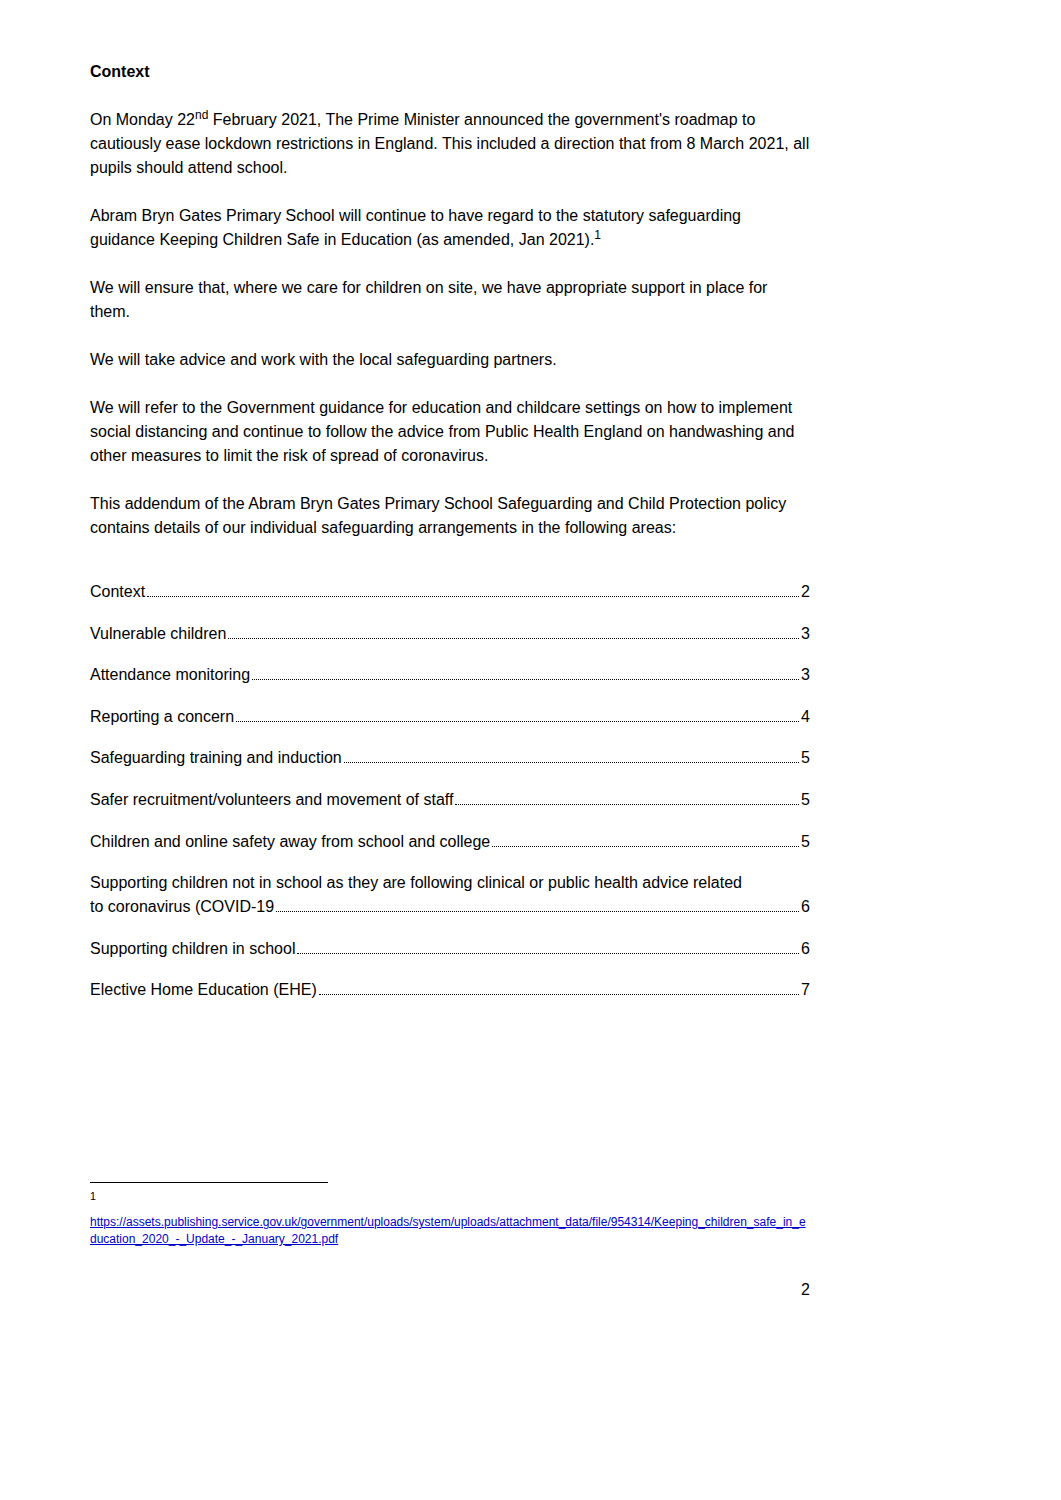Context
On Monday 22nd February 2021, The Prime Minister announced the government's roadmap to cautiously ease lockdown restrictions in England. This included a direction that from 8 March 2021, all pupils should attend school.
Abram Bryn Gates Primary School will continue to have regard to the statutory safeguarding guidance Keeping Children Safe in Education (as amended, Jan 2021).1
We will ensure that, where we care for children on site, we have appropriate support in place for them.
We will take advice and work with the local safeguarding partners.
We will refer to the Government guidance for education and childcare settings on how to implement social distancing and continue to follow the advice from Public Health England on handwashing and other measures to limit the risk of spread of coronavirus.
This addendum of the Abram Bryn Gates Primary School Safeguarding and Child Protection policy contains details of our individual safeguarding arrangements in the following areas:
Context 2
Vulnerable children 3
Attendance monitoring 3
Reporting a concern 4
Safeguarding training and induction 5
Safer recruitment/volunteers and movement of staff 5
Children and online safety away from school and college 5
Supporting children not in school as they are following clinical or public health advice related
to coronavirus (COVID-19 6
Supporting children in school 6
Elective Home Education (EHE) 7
1 https://assets.publishing.service.gov.uk/government/uploads/system/uploads/attachment_data/file/954314/Keeping_children_safe_in_education_2020_-_Update_-_January_2021.pdf
2